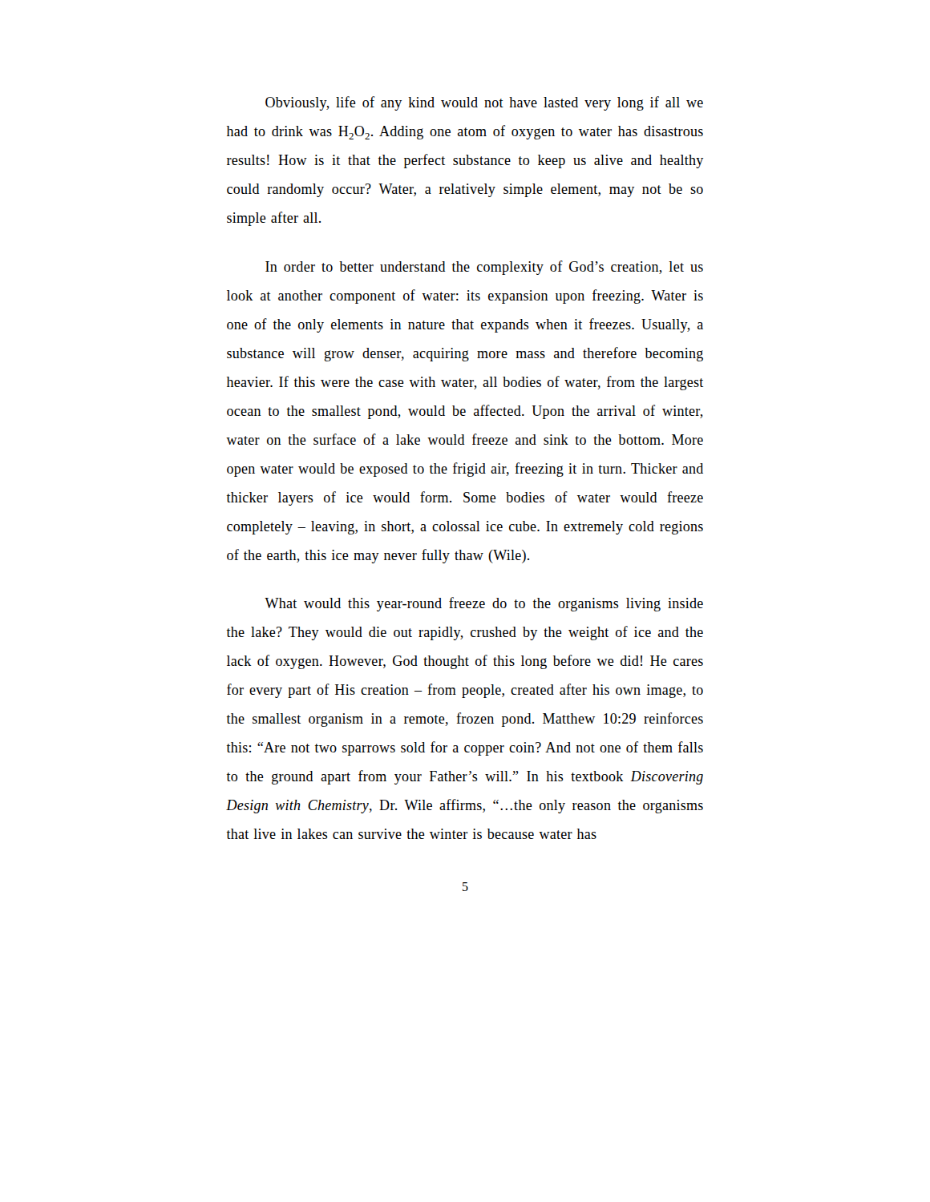Obviously, life of any kind would not have lasted very long if all we had to drink was H2O2. Adding one atom of oxygen to water has disastrous results! How is it that the perfect substance to keep us alive and healthy could randomly occur? Water, a relatively simple element, may not be so simple after all.
In order to better understand the complexity of God’s creation, let us look at another component of water: its expansion upon freezing. Water is one of the only elements in nature that expands when it freezes. Usually, a substance will grow denser, acquiring more mass and therefore becoming heavier. If this were the case with water, all bodies of water, from the largest ocean to the smallest pond, would be affected. Upon the arrival of winter, water on the surface of a lake would freeze and sink to the bottom. More open water would be exposed to the frigid air, freezing it in turn. Thicker and thicker layers of ice would form. Some bodies of water would freeze completely – leaving, in short, a colossal ice cube. In extremely cold regions of the earth, this ice may never fully thaw (Wile).
What would this year-round freeze do to the organisms living inside the lake? They would die out rapidly, crushed by the weight of ice and the lack of oxygen. However, God thought of this long before we did! He cares for every part of His creation – from people, created after his own image, to the smallest organism in a remote, frozen pond. Matthew 10:29 reinforces this: “Are not two sparrows sold for a copper coin? And not one of them falls to the ground apart from your Father’s will.” In his textbook Discovering Design with Chemistry, Dr. Wile affirms, “…the only reason the organisms that live in lakes can survive the winter is because water has
5